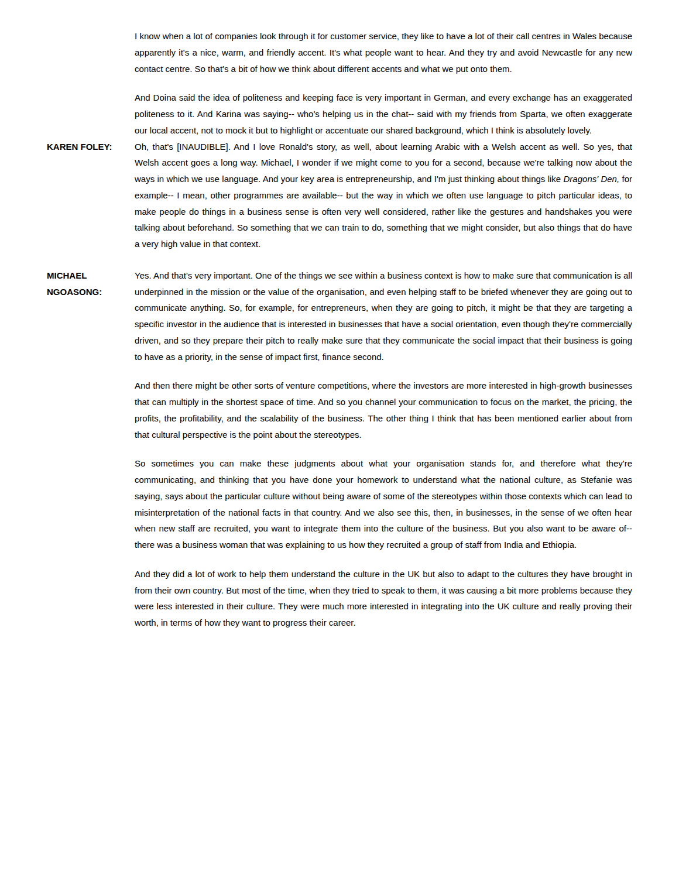I know when a lot of companies look through it for customer service, they like to have a lot of their call centres in Wales because apparently it's a nice, warm, and friendly accent. It's what people want to hear. And they try and avoid Newcastle for any new contact centre. So that's a bit of how we think about different accents and what we put onto them.
And Doina said the idea of politeness and keeping face is very important in German, and every exchange has an exaggerated politeness to it. And Karina was saying-- who's helping us in the chat-- said with my friends from Sparta, we often exaggerate our local accent, not to mock it but to highlight or accentuate our shared background, which I think is absolutely lovely.
Karen Foley:
Oh, that's [INAUDIBLE]. And I love Ronald's story, as well, about learning Arabic with a Welsh accent as well. So yes, that Welsh accent goes a long way. Michael, I wonder if we might come to you for a second, because we're talking now about the ways in which we use language. And your key area is entrepreneurship, and I'm just thinking about things like Dragons' Den, for example-- I mean, other programmes are available-- but the way in which we often use language to pitch particular ideas, to make people do things in a business sense is often very well considered, rather like the gestures and handshakes you were talking about beforehand. So something that we can train to do, something that we might consider, but also things that do have a very high value in that context.
Michael Ngoasong:
Yes. And that's very important. One of the things we see within a business context is how to make sure that communication is all underpinned in the mission or the value of the organisation, and even helping staff to be briefed whenever they are going out to communicate anything. So, for example, for entrepreneurs, when they are going to pitch, it might be that they are targeting a specific investor in the audience that is interested in businesses that have a social orientation, even though they're commercially driven, and so they prepare their pitch to really make sure that they communicate the social impact that their business is going to have as a priority, in the sense of impact first, finance second.
And then there might be other sorts of venture competitions, where the investors are more interested in high-growth businesses that can multiply in the shortest space of time. And so you channel your communication to focus on the market, the pricing, the profits, the profitability, and the scalability of the business. The other thing I think that has been mentioned earlier about from that cultural perspective is the point about the stereotypes.
So sometimes you can make these judgments about what your organisation stands for, and therefore what they're communicating, and thinking that you have done your homework to understand what the national culture, as Stefanie was saying, says about the particular culture without being aware of some of the stereotypes within those contexts which can lead to misinterpretation of the national facts in that country. And we also see this, then, in businesses, in the sense of we often hear when new staff are recruited, you want to integrate them into the culture of the business. But you also want to be aware of-- there was a business woman that was explaining to us how they recruited a group of staff from India and Ethiopia.
And they did a lot of work to help them understand the culture in the UK but also to adapt to the cultures they have brought in from their own country. But most of the time, when they tried to speak to them, it was causing a bit more problems because they were less interested in their culture. They were much more interested in integrating into the UK culture and really proving their worth, in terms of how they want to progress their career.